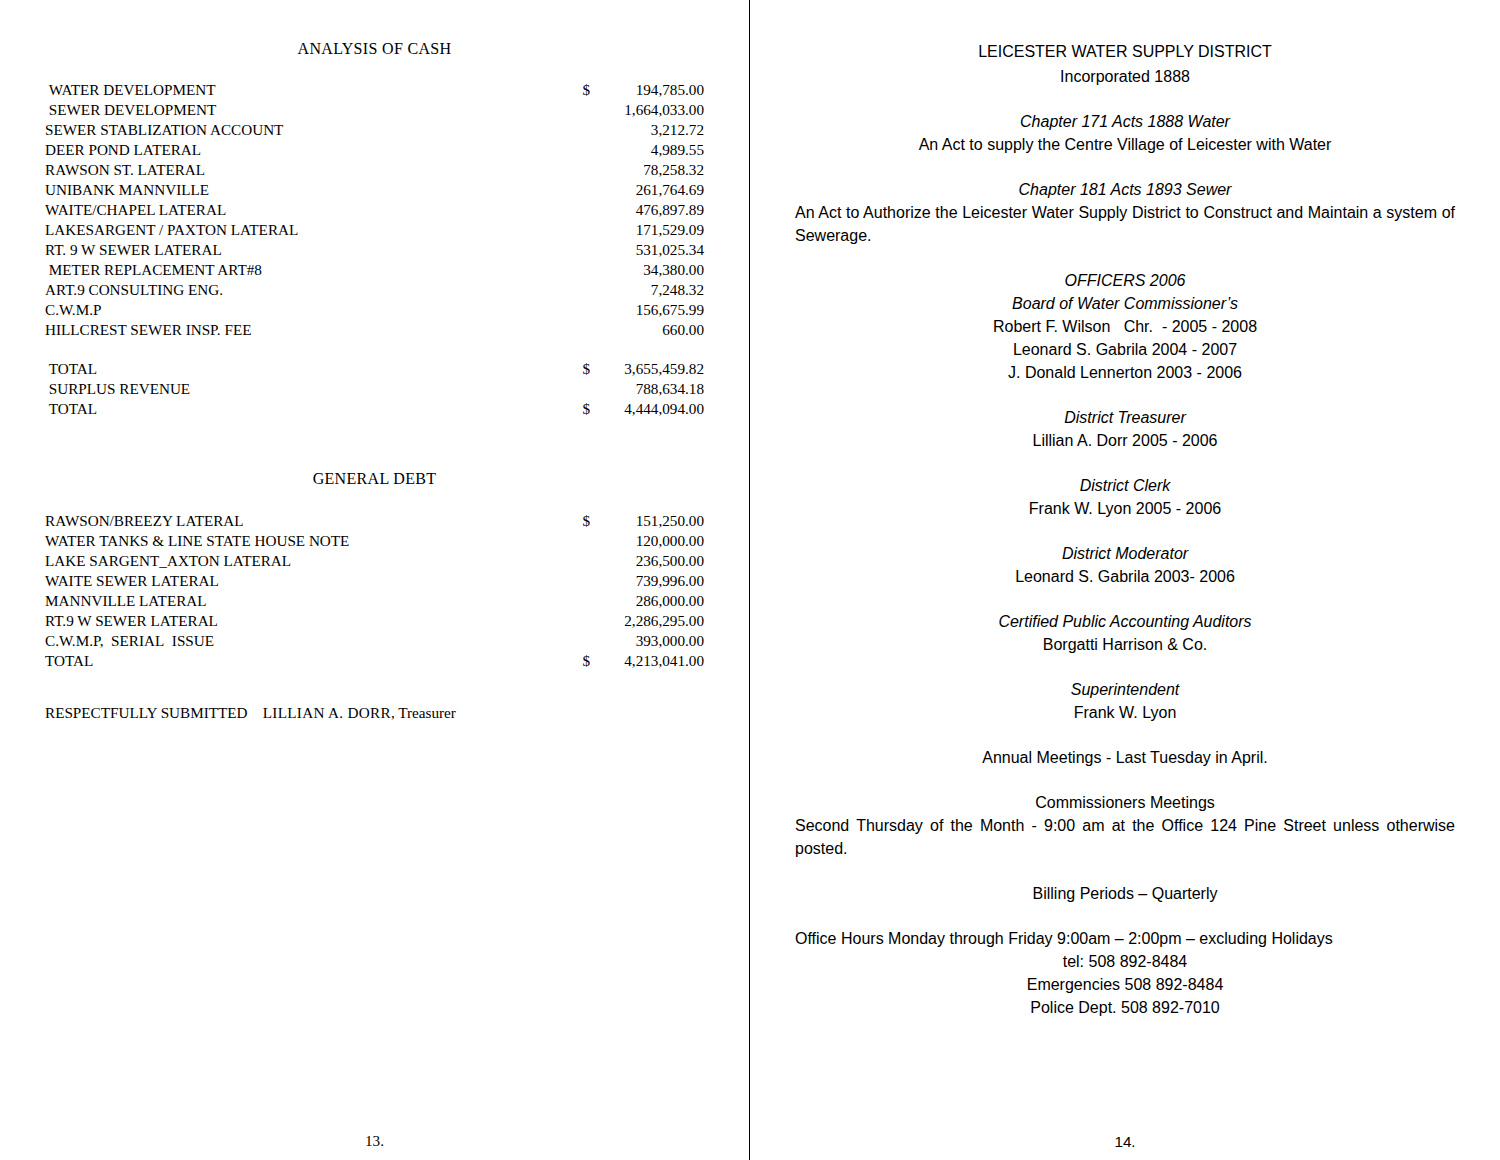ANALYSIS OF CASH
| WATER DEVELOPMENT | $ | 194,785.00 |
| SEWER DEVELOPMENT | | 1,664,033.00 |
| SEWER STABLIZATION ACCOUNT | | 3,212.72 |
| DEER POND LATERAL | | 4,989.55 |
| RAWSON ST. LATERAL | | 78,258.32 |
| UNIBANK MANNVILLE | | 261,764.69 |
| WAITE/CHAPEL LATERAL | | 476,897.89 |
| LAKESARGENT / PAXTON LATERAL | | 171,529.09 |
| RT. 9 W SEWER LATERAL | | 531,025.34 |
| METER REPLACEMENT ART#8 | | 34,380.00 |
| ART.9 CONSULTING ENG. | | 7,248.32 |
| C.W.M.P | | 156,675.99 |
| HILLCREST SEWER INSP. FEE | | 660.00 |
| TOTAL | $ | 3,655,459.82 |
| SURPLUS REVENUE | | 788,634.18 |
| TOTAL | $ | 4,444,094.00 |
GENERAL DEBT
| RAWSON/BREEZY LATERAL | $ | 151,250.00 |
| WATER TANKS & LINE STATE HOUSE NOTE | | 120,000.00 |
| LAKE SARGENT_AXTON LATERAL | | 236,500.00 |
| WAITE SEWER LATERAL | | 739,996.00 |
| MANNVILLE LATERAL | | 286,000.00 |
| RT.9 W SEWER LATERAL | | 2,286,295.00 |
| C.W.M.P, SERIAL ISSUE | | 393,000.00 |
| TOTAL | $ | 4,213,041.00 |
RESPECTFULLY SUBMITTED LILLIAN A. DORR, Treasurer
13.
LEICESTER WATER SUPPLY DISTRICT
Incorporated 1888
Chapter 171 Acts 1888 Water
An Act to supply the Centre Village of Leicester with Water
Chapter 181 Acts 1893 Sewer
An Act to Authorize the Leicester Water Supply District to Construct and Maintain a system of Sewerage.
OFFICERS 2006
Board of Water Commissioner’s
Robert F. Wilson Chr. - 2005 - 2008
Leonard S. Gabrila 2004 - 2007
J. Donald Lennerton 2003 - 2006
District Treasurer
Lillian A. Dorr 2005 - 2006
District Clerk
Frank W. Lyon 2005 - 2006
District Moderator
Leonard S. Gabrila 2003- 2006
Certified Public Accounting Auditors
Borgatti Harrison & Co.
Superintendent
Frank W. Lyon
Annual Meetings - Last Tuesday in April.
Commissioners Meetings
Second Thursday of the Month - 9:00 am at the Office 124 Pine Street unless otherwise posted.
Billing Periods – Quarterly
Office Hours Monday through Friday 9:00am – 2:00pm – excluding Holidays
tel: 508 892-8484
Emergencies 508 892-8484
Police Dept. 508 892-7010
14.